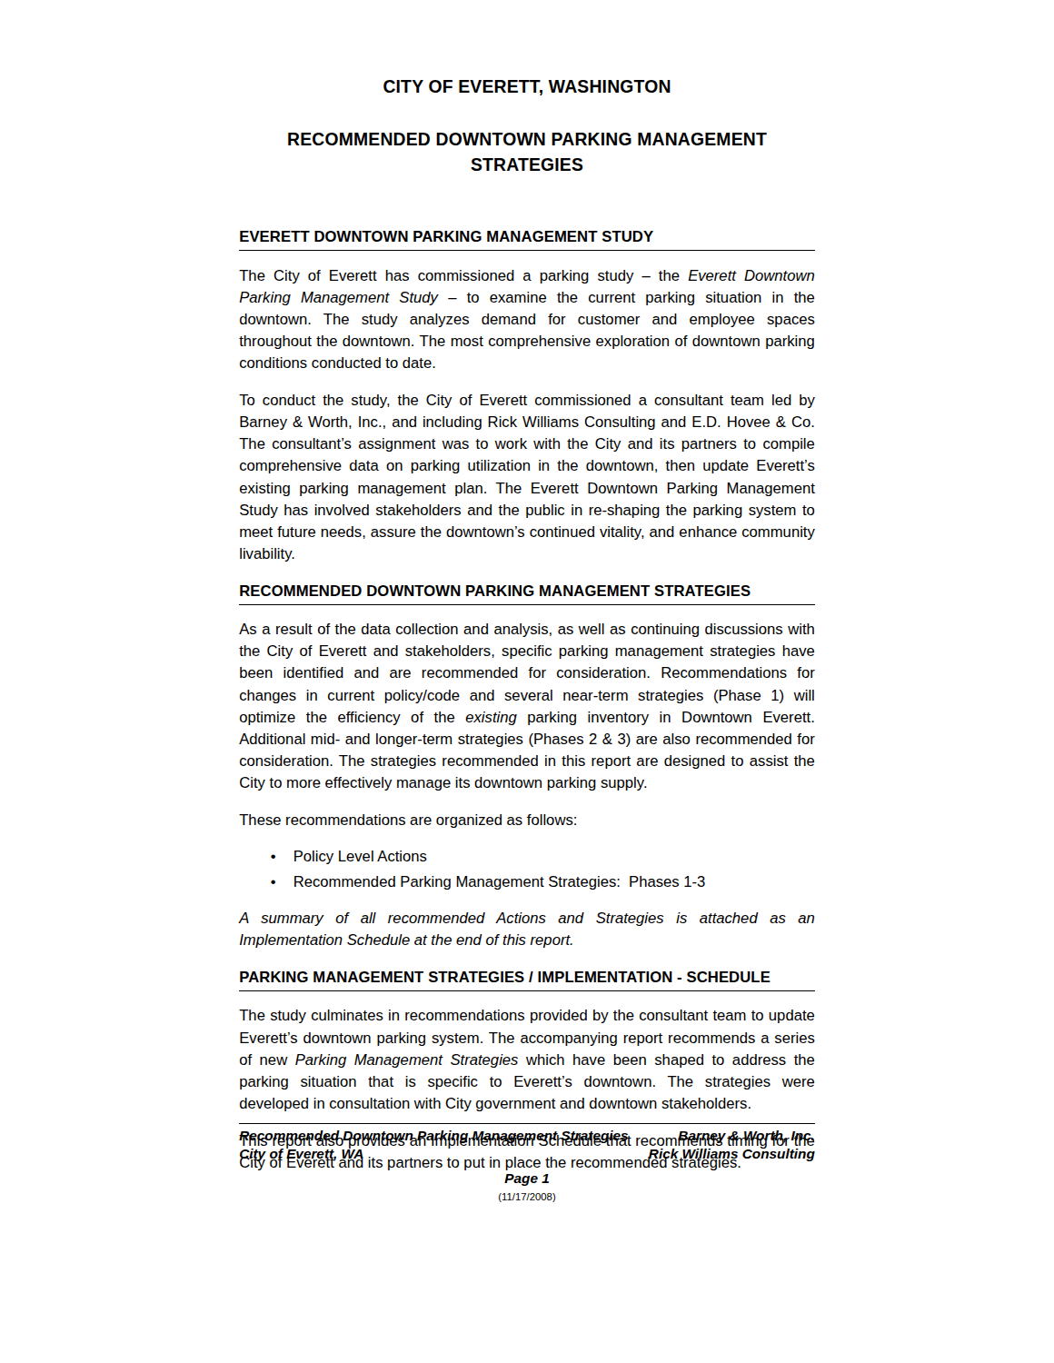CITY OF EVERETT, WASHINGTON
RECOMMENDED DOWNTOWN PARKING MANAGEMENT STRATEGIES
EVERETT DOWNTOWN PARKING MANAGEMENT STUDY
The City of Everett has commissioned a parking study – the Everett Downtown Parking Management Study – to examine the current parking situation in the downtown. The study analyzes demand for customer and employee spaces throughout the downtown. The most comprehensive exploration of downtown parking conditions conducted to date.
To conduct the study, the City of Everett commissioned a consultant team led by Barney & Worth, Inc., and including Rick Williams Consulting and E.D. Hovee & Co. The consultant’s assignment was to work with the City and its partners to compile comprehensive data on parking utilization in the downtown, then update Everett’s existing parking management plan. The Everett Downtown Parking Management Study has involved stakeholders and the public in re-shaping the parking system to meet future needs, assure the downtown’s continued vitality, and enhance community livability.
RECOMMENDED DOWNTOWN PARKING MANAGEMENT STRATEGIES
As a result of the data collection and analysis, as well as continuing discussions with the City of Everett and stakeholders, specific parking management strategies have been identified and are recommended for consideration. Recommendations for changes in current policy/code and several near-term strategies (Phase 1) will optimize the efficiency of the existing parking inventory in Downtown Everett. Additional mid- and longer-term strategies (Phases 2 & 3) are also recommended for consideration. The strategies recommended in this report are designed to assist the City to more effectively manage its downtown parking supply.
These recommendations are organized as follows:
Policy Level Actions
Recommended Parking Management Strategies: Phases 1-3
A summary of all recommended Actions and Strategies is attached as an Implementation Schedule at the end of this report.
PARKING MANAGEMENT STRATEGIES / IMPLEMENTATION - SCHEDULE
The study culminates in recommendations provided by the consultant team to update Everett’s downtown parking system. The accompanying report recommends a series of new Parking Management Strategies which have been shaped to address the parking situation that is specific to Everett’s downtown. The strategies were developed in consultation with City government and downtown stakeholders.
This report also provides an Implementation Schedule that recommends timing for the City of Everett and its partners to put in place the recommended strategies.
Recommended Downtown Parking Management Strategies
Barney & Worth, Inc.
City of Everett, WA
Rick Williams Consulting
Page 1
(11/17/2008)